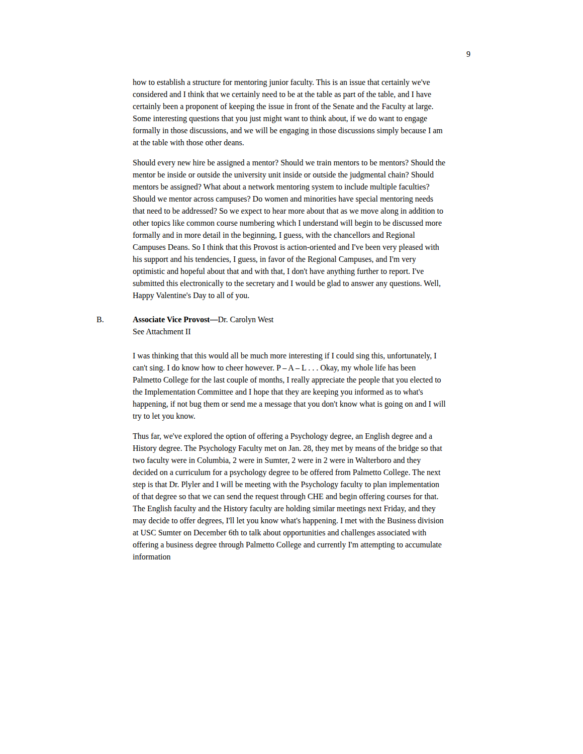9
how to establish a structure for mentoring junior faculty. This is an issue that certainly we've considered and I think that we certainly need to be at the table as part of the table, and I have certainly been a proponent of keeping the issue in front of the Senate and the Faculty at large. Some interesting questions that you just might want to think about, if we do want to engage formally in those discussions, and we will be engaging in those discussions simply because I am at the table with those other deans.
Should every new hire be assigned a mentor? Should we train mentors to be mentors? Should the mentor be inside or outside the university unit inside or outside the judgmental chain? Should mentors be assigned? What about a network mentoring system to include multiple faculties? Should we mentor across campuses? Do women and minorities have special mentoring needs that need to be addressed? So we expect to hear more about that as we move along in addition to other topics like common course numbering which I understand will begin to be discussed more formally and in more detail in the beginning, I guess, with the chancellors and Regional Campuses Deans. So I think that this Provost is action-oriented and I've been very pleased with his support and his tendencies, I guess, in favor of the Regional Campuses, and I'm very optimistic and hopeful about that and with that, I don't have anything further to report. I've submitted this electronically to the secretary and I would be glad to answer any questions. Well, Happy Valentine's Day to all of you.
B.
Associate Vice Provost—Dr. Carolyn West
See Attachment II
I was thinking that this would all be much more interesting if I could sing this, unfortunately, I can't sing. I do know how to cheer however. P – A – L . . . Okay, my whole life has been Palmetto College for the last couple of months, I really appreciate the people that you elected to the Implementation Committee and I hope that they are keeping you informed as to what's happening, if not bug them or send me a message that you don't know what is going on and I will try to let you know.
Thus far, we've explored the option of offering a Psychology degree, an English degree and a History degree. The Psychology Faculty met on Jan. 28, they met by means of the bridge so that two faculty were in Columbia, 2 were in Sumter, 2 were in 2 were in Walterboro and they decided on a curriculum for a psychology degree to be offered from Palmetto College. The next step is that Dr. Plyler and I will be meeting with the Psychology faculty to plan implementation of that degree so that we can send the request through CHE and begin offering courses for that. The English faculty and the History faculty are holding similar meetings next Friday, and they may decide to offer degrees, I'll let you know what's happening. I met with the Business division at USC Sumter on December 6th to talk about opportunities and challenges associated with offering a business degree through Palmetto College and currently I'm attempting to accumulate information